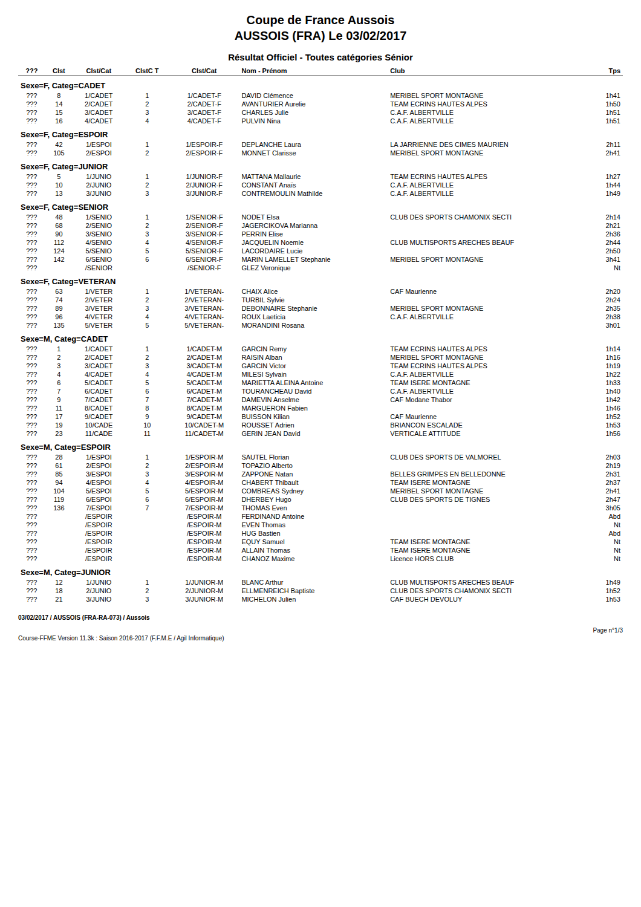Coupe de France Aussois
AUSSOIS (FRA) Le 03/02/2017
Résultat Officiel - Toutes catégories Sénior
| ??? | Clst | Clst/Cat | ClstC T | Clst/Cat | Nom - Prénom | Club | Tps |
| --- | --- | --- | --- | --- | --- | --- | --- |
| Sexe=F, Categ=CADET |
| ??? | 8 | 1/CADET | 1 | 1/CADET-F | DAVID Clémence | MERIBEL SPORT MONTAGNE | 1h41 |
| ??? | 14 | 2/CADET | 2 | 2/CADET-F | AVANTURIER Aurelie | TEAM ECRINS HAUTES ALPES | 1h50 |
| ??? | 15 | 3/CADET | 3 | 3/CADET-F | CHARLES Julie | C.A.F. ALBERTVILLE | 1h51 |
| ??? | 16 | 4/CADET | 4 | 4/CADET-F | PULVIN Nina | C.A.F. ALBERTVILLE | 1h51 |
| Sexe=F, Categ=ESPOIR |
| ??? | 42 | 1/ESPOI | 1 | 1/ESPOIR-F | DEPLANCHE Laura | LA JARRIENNE DES CIMES MAURIEN | 2h11 |
| ??? | 105 | 2/ESPOI | 2 | 2/ESPOIR-F | MONNET Clarisse | MERIBEL SPORT MONTAGNE | 2h41 |
| Sexe=F, Categ=JUNIOR |
| ??? | 5 | 1/JUNIO | 1 | 1/JUNIOR-F | MATTANA Mallaurie | TEAM ECRINS HAUTES ALPES | 1h27 |
| ??? | 10 | 2/JUNIO | 2 | 2/JUNIOR-F | CONSTANT Anaïs | C.A.F. ALBERTVILLE | 1h44 |
| ??? | 13 | 3/JUNIO | 3 | 3/JUNIOR-F | CONTREMOULIN Mathilde | C.A.F. ALBERTVILLE | 1h49 |
| Sexe=F, Categ=SENIOR |
| ??? | 48 | 1/SENIO | 1 | 1/SENIOR-F | NODET Elsa | CLUB DES SPORTS CHAMONIX SECTI | 2h14 |
| ??? | 68 | 2/SENIO | 2 | 2/SENIOR-F | JAGERCIKOVA Marianna | | 2h21 |
| ??? | 90 | 3/SENIO | 3 | 3/SENIOR-F | PERRIN Elise | | 2h36 |
| ??? | 112 | 4/SENIO | 4 | 4/SENIOR-F | JACQUELIN Noemie | CLUB MULTISPORTS ARECHES BEAUF | 2h44 |
| ??? | 124 | 5/SENIO | 5 | 5/SENIOR-F | LACORDAIRE Lucie | | 2h50 |
| ??? | 142 | 6/SENIO | 6 | 6/SENIOR-F | MARIN LAMELLET Stephanie | MERIBEL SPORT MONTAGNE | 3h41 |
| ??? | | /SENIOR | | /SENIOR-F | GLEZ Veronique | | Nt |
| Sexe=F, Categ=VETERAN |
| ??? | 63 | 1/VETER | 1 | 1/VETERAN- | CHAIX Alice | CAF Maurienne | 2h20 |
| ??? | 74 | 2/VETER | 2 | 2/VETERAN- | TURBIL Sylvie | | 2h24 |
| ??? | 89 | 3/VETER | 3 | 3/VETERAN- | DEBONNAIRE Stephanie | MERIBEL SPORT MONTAGNE | 2h35 |
| ??? | 96 | 4/VETER | 4 | 4/VETERAN- | ROUX Laeticia | C.A.F. ALBERTVILLE | 2h38 |
| ??? | 135 | 5/VETER | 5 | 5/VETERAN- | MORANDINI Rosana | | 3h01 |
| Sexe=M, Categ=CADET |
| ??? | 1 | 1/CADET | 1 | 1/CADET-M | GARCIN Remy | TEAM ECRINS HAUTES ALPES | 1h14 |
| ??? | 2 | 2/CADET | 2 | 2/CADET-M | RAISIN Alban | MERIBEL SPORT MONTAGNE | 1h16 |
| ??? | 3 | 3/CADET | 3 | 3/CADET-M | GARCIN Victor | TEAM ECRINS HAUTES ALPES | 1h19 |
| ??? | 4 | 4/CADET | 4 | 4/CADET-M | MILESI Sylvain | C.A.F. ALBERTVILLE | 1h22 |
| ??? | 6 | 5/CADET | 5 | 5/CADET-M | MARIETTA ALEINA Antoine | TEAM ISERE MONTAGNE | 1h33 |
| ??? | 7 | 6/CADET | 6 | 6/CADET-M | TOURANCHEAU David | C.A.F. ALBERTVILLE | 1h40 |
| ??? | 9 | 7/CADET | 7 | 7/CADET-M | DAMEVIN Anselme | CAF Modane Thabor | 1h42 |
| ??? | 11 | 8/CADET | 8 | 8/CADET-M | MARGUERON Fabien | | 1h46 |
| ??? | 17 | 9/CADET | 9 | 9/CADET-M | BUISSON Kilian | CAF Maurienne | 1h52 |
| ??? | 19 | 10/CADE | 10 | 10/CADET-M | ROUSSET Adrien | BRIANCON ESCALADE | 1h53 |
| ??? | 23 | 11/CADE | 11 | 11/CADET-M | GERIN JEAN David | VERTICALE ATTITUDE | 1h56 |
| Sexe=M, Categ=ESPOIR |
| ??? | 28 | 1/ESPOI | 1 | 1/ESPOIR-M | SAUTEL Florian | CLUB DES SPORTS DE VALMOREL | 2h03 |
| ??? | 61 | 2/ESPOI | 2 | 2/ESPOIR-M | TOPAZIO Alberto | | 2h19 |
| ??? | 85 | 3/ESPOI | 3 | 3/ESPOIR-M | ZAPPONE Natan | BELLES GRIMPES EN BELLEDONNE | 2h31 |
| ??? | 94 | 4/ESPOI | 4 | 4/ESPOIR-M | CHABERT Thibault | TEAM ISERE MONTAGNE | 2h37 |
| ??? | 104 | 5/ESPOI | 5 | 5/ESPOIR-M | COMBREAS Sydney | MERIBEL SPORT MONTAGNE | 2h41 |
| ??? | 119 | 6/ESPOI | 6 | 6/ESPOIR-M | DHERBEY Hugo | CLUB DES SPORTS DE TIGNES | 2h47 |
| ??? | 136 | 7/ESPOI | 7 | 7/ESPOIR-M | THOMAS Even | | 3h05 |
| ??? | | /ESPOIR | | /ESPOIR-M | FERDINAND Antoine | | Abd |
| ??? | | /ESPOIR | | /ESPOIR-M | EVEN Thomas | | Nt |
| ??? | | /ESPOIR | | /ESPOIR-M | HUG Bastien | | Abd |
| ??? | | /ESPOIR | | /ESPOIR-M | EQUY Samuel | TEAM ISERE MONTAGNE | Nt |
| ??? | | /ESPOIR | | /ESPOIR-M | ALLAIN Thomas | TEAM ISERE MONTAGNE | Nt |
| ??? | | /ESPOIR | | /ESPOIR-M | CHANOZ Maxime | Licence HORS CLUB | Nt |
| Sexe=M, Categ=JUNIOR |
| ??? | 12 | 1/JUNIO | 1 | 1/JUNIOR-M | BLANC Arthur | CLUB MULTISPORTS ARECHES BEAUF | 1h49 |
| ??? | 18 | 2/JUNIO | 2 | 2/JUNIOR-M | ELLMENREICH Baptiste | CLUB DES SPORTS CHAMONIX SECTI | 1h52 |
| ??? | 21 | 3/JUNIO | 3 | 3/JUNIOR-M | MICHELON Julien | CAF BUECH DEVOLUY | 1h53 |
03/02/2017 / AUSSOIS (FRA-RA-073) / Aussois
Page n°1/3
Course-FFME Version 11.3k : Saison 2016-2017 (F.F.M.E / Agil Informatique)